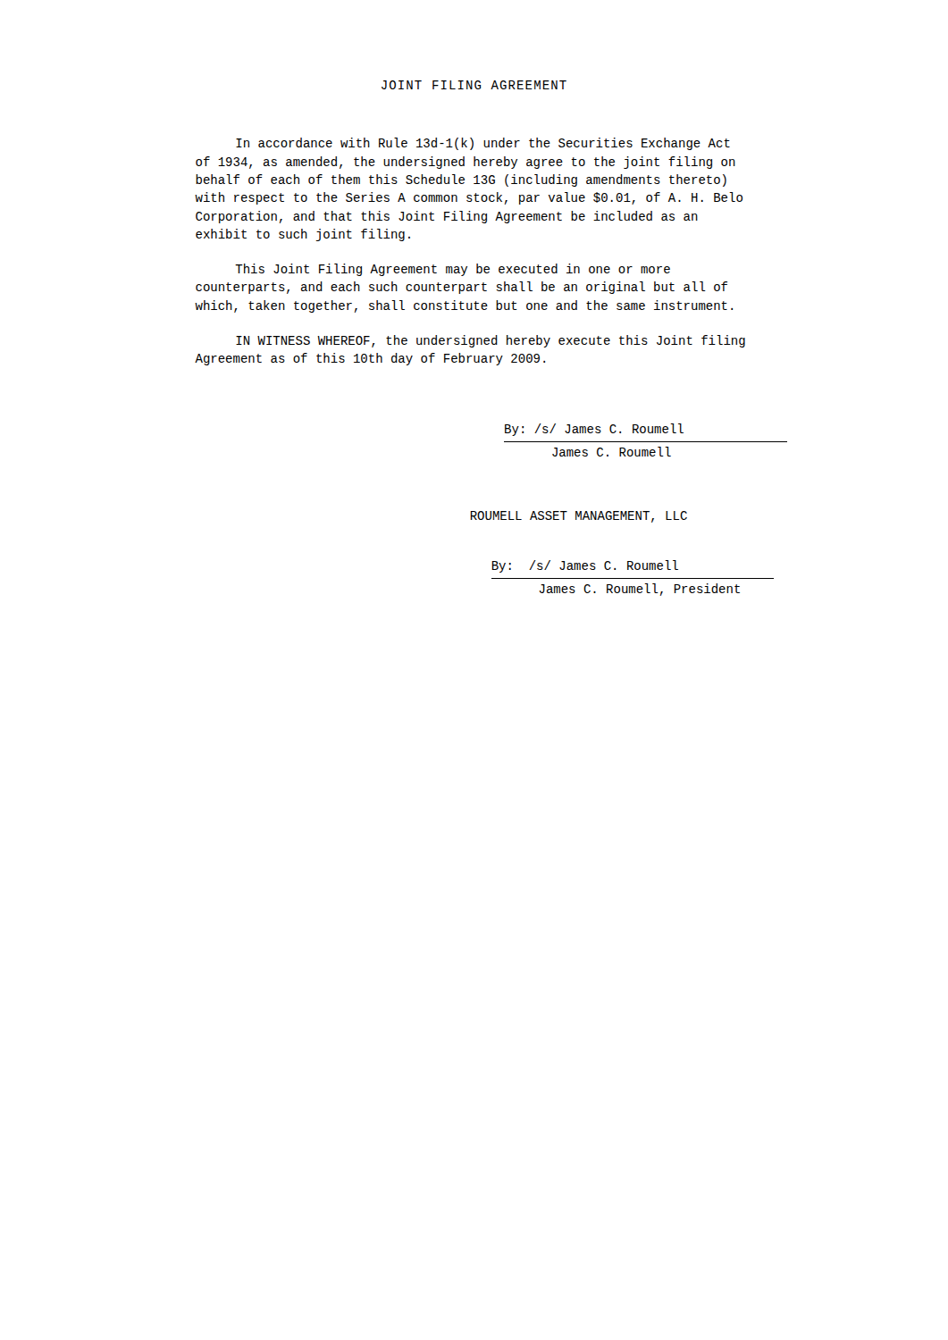JOINT FILING AGREEMENT
In accordance with Rule 13d-1(k) under the Securities Exchange Act of 1934, as amended, the undersigned hereby agree to the joint filing on behalf of each of them this Schedule 13G (including amendments thereto) with respect to the Series A common stock, par value $0.01, of A. H. Belo Corporation, and that this Joint Filing Agreement be included as an exhibit to such joint filing.
This Joint Filing Agreement may be executed in one or more counterparts, and each such counterpart shall be an original but all of which, taken together, shall constitute but one and the same instrument.
IN WITNESS WHEREOF, the undersigned hereby execute this Joint filing Agreement as of this 10th day of February 2009.
By: /s/ James C. Roumell
James C. Roumell
ROUMELL ASSET MANAGEMENT, LLC
By: /s/ James C. Roumell
James C. Roumell, President